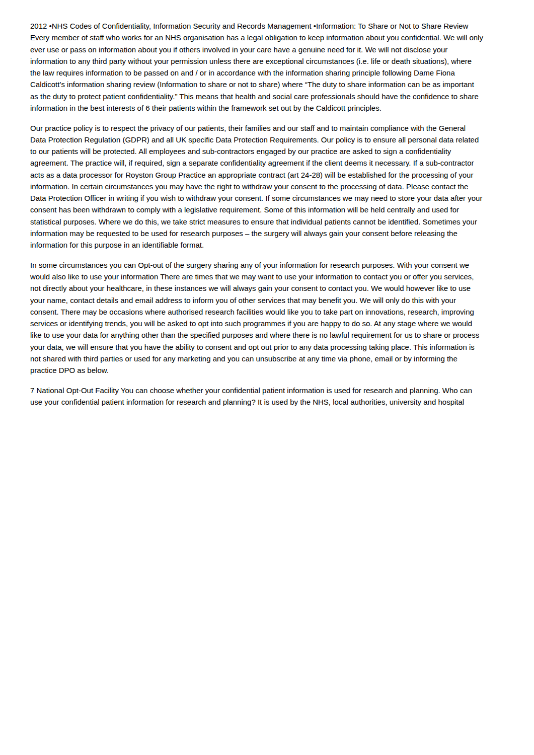2012 •NHS Codes of Confidentiality, Information Security and Records Management •Information: To Share or Not to Share Review Every member of staff who works for an NHS organisation has a legal obligation to keep information about you confidential. We will only ever use or pass on information about you if others involved in your care have a genuine need for it. We will not disclose your information to any third party without your permission unless there are exceptional circumstances (i.e. life or death situations), where the law requires information to be passed on and / or in accordance with the information sharing principle following Dame Fiona Caldicott’s information sharing review (Information to share or not to share) where “The duty to share information can be as important as the duty to protect patient confidentiality.” This means that health and social care professionals should have the confidence to share information in the best interests of 6 their patients within the framework set out by the Caldicott principles.
Our practice policy is to respect the privacy of our patients, their families and our staff and to maintain compliance with the General Data Protection Regulation (GDPR) and all UK specific Data Protection Requirements. Our policy is to ensure all personal data related to our patients will be protected. All employees and sub-contractors engaged by our practice are asked to sign a confidentiality agreement. The practice will, if required, sign a separate confidentiality agreement if the client deems it necessary. If a sub-contractor acts as a data processor for Royston Group Practice an appropriate contract (art 24-28) will be established for the processing of your information. In certain circumstances you may have the right to withdraw your consent to the processing of data. Please contact the Data Protection Officer in writing if you wish to withdraw your consent. If some circumstances we may need to store your data after your consent has been withdrawn to comply with a legislative requirement. Some of this information will be held centrally and used for statistical purposes. Where we do this, we take strict measures to ensure that individual patients cannot be identified. Sometimes your information may be requested to be used for research purposes – the surgery will always gain your consent before releasing the information for this purpose in an identifiable format.
In some circumstances you can Opt-out of the surgery sharing any of your information for research purposes. With your consent we would also like to use your information There are times that we may want to use your information to contact you or offer you services, not directly about your healthcare, in these instances we will always gain your consent to contact you. We would however like to use your name, contact details and email address to inform you of other services that may benefit you. We will only do this with your consent. There may be occasions where authorised research facilities would like you to take part on innovations, research, improving services or identifying trends, you will be asked to opt into such programmes if you are happy to do so. At any stage where we would like to use your data for anything other than the specified purposes and where there is no lawful requirement for us to share or process your data, we will ensure that you have the ability to consent and opt out prior to any data processing taking place. This information is not shared with third parties or used for any marketing and you can unsubscribe at any time via phone, email or by informing the practice DPO as below.
7 National Opt-Out Facility You can choose whether your confidential patient information is used for research and planning. Who can use your confidential patient information for research and planning? It is used by the NHS, local authorities, university and hospital